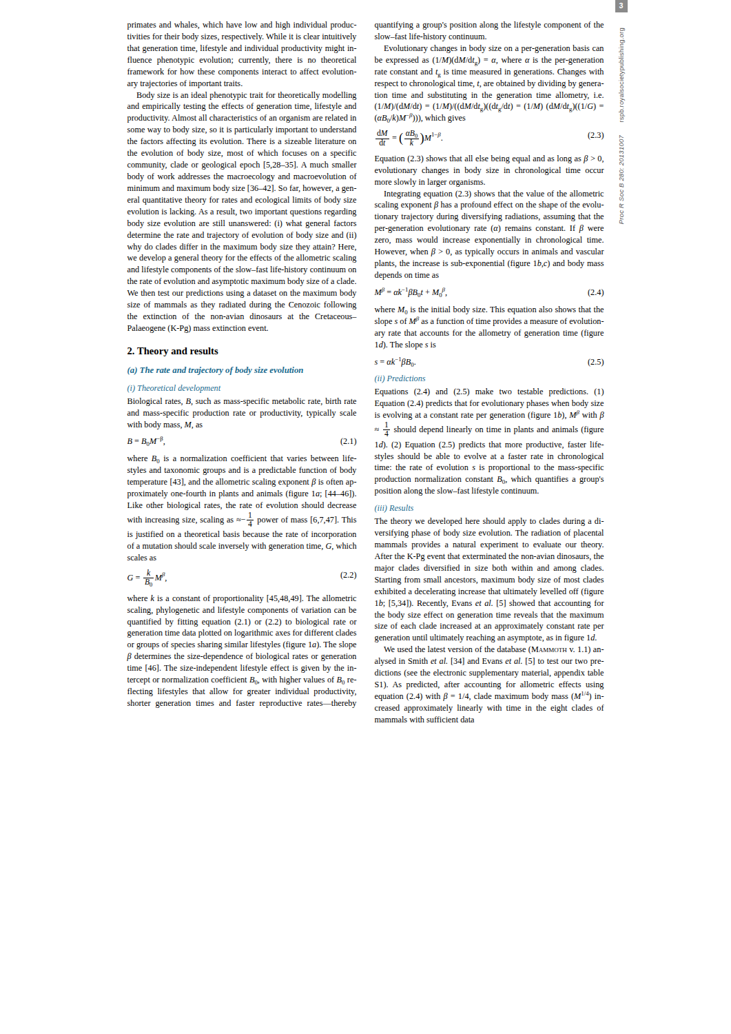3
rspb.royalsocietypublishing.org
Proc R Soc B 280: 20131007
primates and whales, which have low and high individual productivities for their body sizes, respectively. While it is clear intuitively that generation time, lifestyle and individual productivity might influence phenotypic evolution; currently, there is no theoretical framework for how these components interact to affect evolutionary trajectories of important traits.
Body size is an ideal phenotypic trait for theoretically modelling and empirically testing the effects of generation time, lifestyle and productivity. Almost all characteristics of an organism are related in some way to body size, so it is particularly important to understand the factors affecting its evolution. There is a sizeable literature on the evolution of body size, most of which focuses on a specific community, clade or geological epoch [5,28–35]. A much smaller body of work addresses the macroecology and macroevolution of minimum and maximum body size [36–42]. So far, however, a general quantitative theory for rates and ecological limits of body size evolution is lacking. As a result, two important questions regarding body size evolution are still unanswered: (i) what general factors determine the rate and trajectory of evolution of body size and (ii) why do clades differ in the maximum body size they attain? Here, we develop a general theory for the effects of the allometric scaling and lifestyle components of the slow–fast life-history continuum on the rate of evolution and asymptotic maximum body size of a clade. We then test our predictions using a dataset on the maximum body size of mammals as they radiated during the Cenozoic following the extinction of the non-avian dinosaurs at the Cretaceous–Palaeogene (K-Pg) mass extinction event.
2. Theory and results
(a) The rate and trajectory of body size evolution
(i) Theoretical development
Biological rates, B, such as mass-specific metabolic rate, birth rate and mass-specific production rate or productivity, typically scale with body mass, M, as
B = B0M−β, (2.1)
where B0 is a normalization coefficient that varies between lifestyles and taxonomic groups and is a predictable function of body temperature [43], and the allometric scaling exponent β is often approximately one-fourth in plants and animals (figure 1a; [44–46]). Like other biological rates, the rate of evolution should decrease with increasing size, scaling as ≈−14 power of mass [6,7,47]. This is justified on a theoretical basis because the rate of incorporation of a mutation should scale inversely with generation time, G, which scales as
G = kB0 Mβ, (2.2)
where k is a constant of proportionality [45,48,49]. The allometric scaling, phylogenetic and lifestyle components of variation can be quantified by fitting equation (2.1) or (2.2) to biological rate or generation time data plotted on logarithmic axes for different clades or groups of species sharing similar lifestyles (figure 1a). The slope β determines the size-dependence of biological rates or generation time [46]. The size-independent lifestyle effect is given by the intercept or normalization coefficient B0, with higher values of B0 reflecting lifestyles that allow for greater individual productivity, shorter generation times and faster reproductive rates—thereby quantifying a group's position along the lifestyle component of the slow–fast life-history continuum.
Evolutionary changes in body size on a per-generation basis can be expressed as (1/M)(dM/dtg) = α, where α is the per-generation rate constant and tg is time measured in generations. Changes with respect to chronological time, t, are obtained by dividing by generation time and substituting in the generation time allometry, i.e. (1/M)/(dM/dt) = (1/M)/((dM/dtg)((dtg/dt) = (1/M) (dM/dtg)((1/G) = (αB0/k)M−β))), which gives
dM dt = (αB0 k) M1−β. (2.3)
Equation (2.3) shows that all else being equal and as long as β > 0, evolutionary changes in body size in chronological time occur more slowly in larger organisms.
Integrating equation (2.3) shows that the value of the allometric scaling exponent β has a profound effect on the shape of the evolutionary trajectory during diversifying radiations, assuming that the per-generation evolutionary rate (α) remains constant. If β were zero, mass would increase exponentially in chronological time. However, when β > 0, as typically occurs in animals and vascular plants, the increase is sub-exponential (figure 1b,c) and body mass depends on time as
Mβ = αk−1βB0t + M0β, (2.4)
where M0 is the initial body size. This equation also shows that the slope s of Mβ as a function of time provides a measure of evolutionary rate that accounts for the allometry of generation time (figure 1d). The slope s is
s = αk−1βB0. (2.5)
(ii) Predictions
Equations (2.4) and (2.5) make two testable predictions. (1) Equation (2.4) predicts that for evolutionary phases when body size is evolving at a constant rate per generation (figure 1b), Mβ with β ≈ 14 should depend linearly on time in plants and animals (figure 1d). (2) Equation (2.5) predicts that more productive, faster lifestyles should be able to evolve at a faster rate in chronological time: the rate of evolution s is proportional to the mass-specific production normalization constant B0, which quantifies a group's position along the slow–fast lifestyle continuum.
(iii) Results
The theory we developed here should apply to clades during a diversifying phase of body size evolution. The radiation of placental mammals provides a natural experiment to evaluate our theory. After the K-Pg event that exterminated the non-avian dinosaurs, the major clades diversified in size both within and among clades. Starting from small ancestors, maximum body size of most clades exhibited a decelerating increase that ultimately levelled off (figure 1b; [5,34]). Recently, Evans et al. [5] showed that accounting for the body size effect on generation time reveals that the maximum size of each clade increased at an approximately constant rate per generation until ultimately reaching an asymptote, as in figure 1d.
We used the latest version of the database (Mammoth v. 1.1) analysed in Smith et al. [34] and Evans et al. [5] to test our two predictions (see the electronic supplementary material, appendix table S1). As predicted, after accounting for allometric effects using equation (2.4) with β = 1/4, clade maximum body mass (M1/4) increased approximately linearly with time in the eight clades of mammals with sufficient data